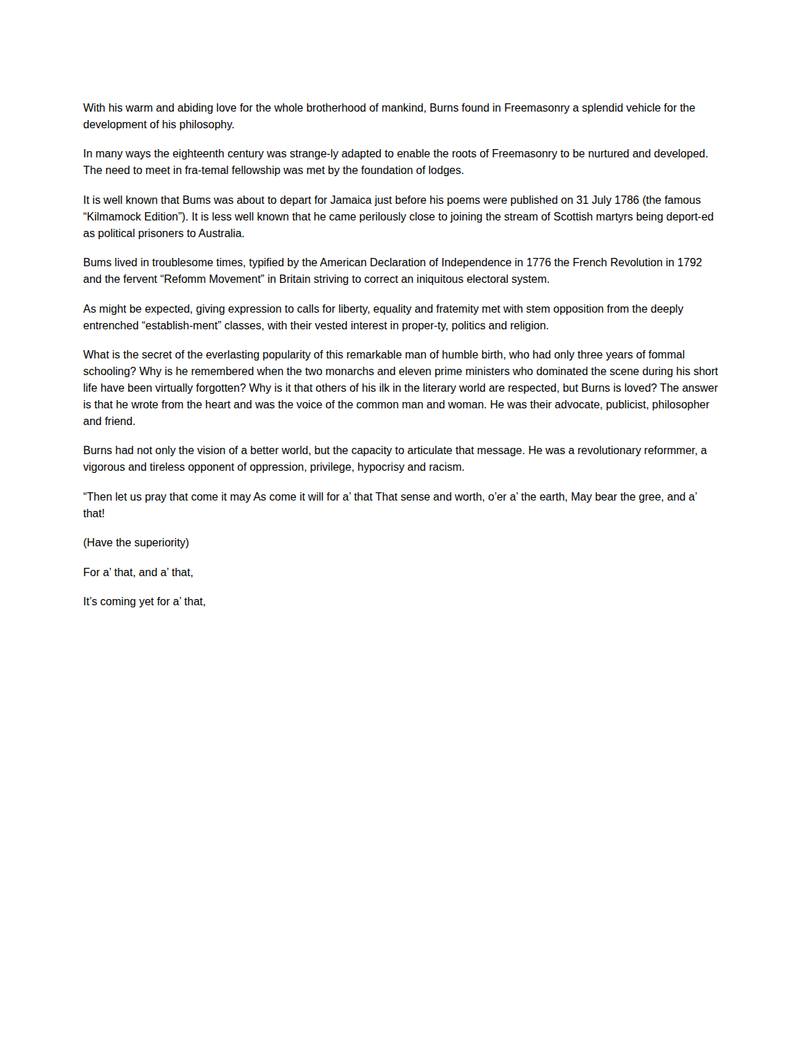With his warm and abiding love for the whole brotherhood of mankind, Burns found in Freemasonry a splendid vehicle for the development of his philosophy.
In many ways the eighteenth century was strange-ly adapted to enable the roots of Freemasonry to be nurtured and developed. The need to meet in fra-temal fellowship was met by the foundation of lodges.
It is well known that Bums was about to depart for Jamaica just before his poems were published on 31 July 1786 (the famous “Kilmamock Edition”). It is less well known that he came perilously close to joining the stream of Scottish martyrs being deport-ed as political prisoners to Australia.
Bums lived in troublesome times, typified by the American Declaration of Independence in 1776 the French Revolution in 1792 and the fervent “Refomm Movement” in Britain striving to correct an iniquitous electoral system.
As might be expected, giving expression to calls for liberty, equality and fratemity met with stem opposition from the deeply entrenched “establish-ment” classes, with their vested interest in proper-ty, politics and religion.
What is the secret of the everlasting popularity of this remarkable man of humble birth, who had only three years of fommal schooling? Why is he remembered when the two monarchs and eleven prime ministers who dominated the scene during his short life have been virtually forgotten? Why is it that others of his ilk in the literary world are respected, but Burns is loved? The answer is that he wrote from the heart and was the voice of the common man and woman. He was their advocate, publicist, philosopher and friend.
Burns had not only the vision of a better world, but the capacity to articulate that message. He was a revolutionary reformmer, a vigorous and tireless opponent of oppression, privilege, hypocrisy and racism.
“Then let us pray that come it may As come it will for a’ that That sense and worth, o’er a’ the earth, May bear the gree, and a’ that!
(Have the superiority)
For a’ that, and a’ that,
It’s coming yet for a’ that,